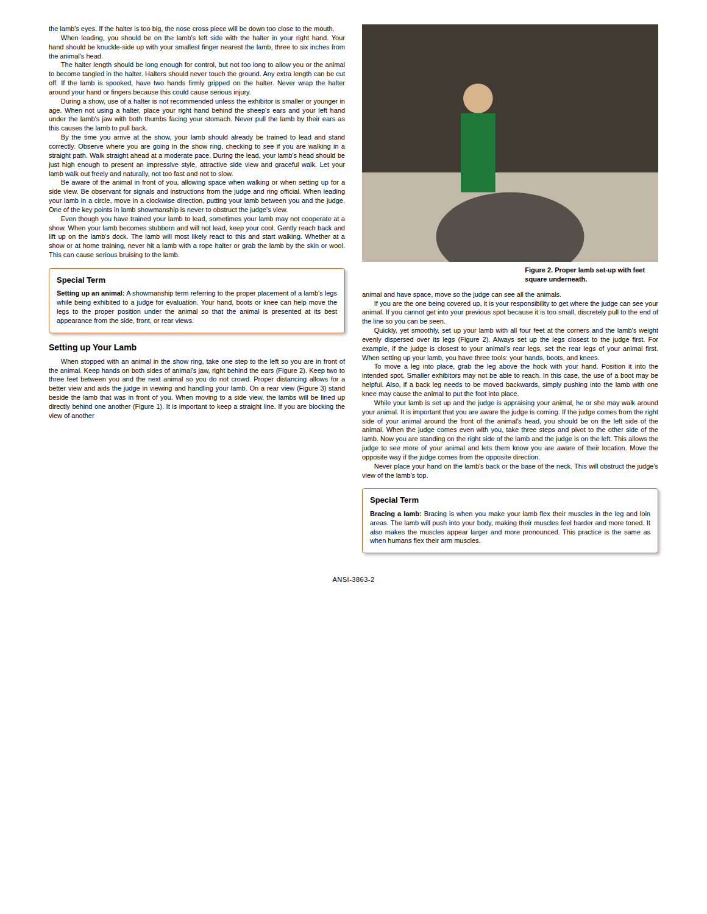the lamb's eyes. If the halter is too big, the nose cross piece will be down too close to the mouth.
When leading, you should be on the lamb's left side with the halter in your right hand. Your hand should be knuckle-side up with your smallest finger nearest the lamb, three to six inches from the animal's head.
The halter length should be long enough for control, but not too long to allow you or the animal to become tangled in the halter. Halters should never touch the ground. Any extra length can be cut off. If the lamb is spooked, have two hands firmly gripped on the halter. Never wrap the halter around your hand or fingers because this could cause serious injury.
During a show, use of a halter is not recommended unless the exhibitor is smaller or younger in age. When not using a halter, place your right hand behind the sheep's ears and your left hand under the lamb's jaw with both thumbs facing your stomach. Never pull the lamb by their ears as this causes the lamb to pull back.
By the time you arrive at the show, your lamb should already be trained to lead and stand correctly. Observe where you are going in the show ring, checking to see if you are walking in a straight path. Walk straight ahead at a moderate pace. During the lead, your lamb's head should be just high enough to present an impressive style, attractive side view and graceful walk. Let your lamb walk out freely and naturally, not too fast and not to slow.
Be aware of the animal in front of you, allowing space when walking or when setting up for a side view. Be observant for signals and instructions from the judge and ring official. When leading your lamb in a circle, move in a clockwise direction, putting your lamb between you and the judge. One of the key points in lamb showmanship is never to obstruct the judge's view.
Even though you have trained your lamb to lead, sometimes your lamb may not cooperate at a show. When your lamb becomes stubborn and will not lead, keep your cool. Gently reach back and lift up on the lamb's dock. The lamb will most likely react to this and start walking. Whether at a show or at home training, never hit a lamb with a rope halter or grab the lamb by the skin or wool. This can cause serious bruising to the lamb.
Special Term
Setting up an animal: A showmanship term referring to the proper placement of a lamb's legs while being exhibited to a judge for evaluation. Your hand, boots or knee can help move the legs to the proper position under the animal so that the animal is presented at its best appearance from the side, front, or rear views.
Setting up Your Lamb
When stopped with an animal in the show ring, take one step to the left so you are in front of the animal. Keep hands on both sides of animal's jaw, right behind the ears (Figure 2). Keep two to three feet between you and the next animal so you do not crowd. Proper distancing allows for a better view and aids the judge in viewing and handling your lamb. On a rear view (Figure 3) stand beside the lamb that was in front of you. When moving to a side view, the lambs will be lined up directly behind one another (Figure 1). It is important to keep a straight line. If you are blocking the view of another
Figure 2. Proper lamb set-up with feet square underneath.
animal and have space, move so the judge can see all the animals.
If you are the one being covered up, it is your responsibility to get where the judge can see your animal. If you cannot get into your previous spot because it is too small, discretely pull to the end of the line so you can be seen.
Quickly, yet smoothly, set up your lamb with all four feet at the corners and the lamb's weight evenly dispersed over its legs (Figure 2). Always set up the legs closest to the judge first. For example, if the judge is closest to your animal's rear legs, set the rear legs of your animal first. When setting up your lamb, you have three tools: your hands, boots, and knees.
To move a leg into place, grab the leg above the hock with your hand. Position it into the intended spot. Smaller exhibitors may not be able to reach. In this case, the use of a boot may be helpful. Also, if a back leg needs to be moved backwards, simply pushing into the lamb with one knee may cause the animal to put the foot into place.
While your lamb is set up and the judge is appraising your animal, he or she may walk around your animal. It is important that you are aware the judge is coming. If the judge comes from the right side of your animal around the front of the animal's head, you should be on the left side of the animal. When the judge comes even with you, take three steps and pivot to the other side of the lamb. Now you are standing on the right side of the lamb and the judge is on the left. This allows the judge to see more of your animal and lets them know you are aware of their location. Move the opposite way if the judge comes from the opposite direction.
Never place your hand on the lamb's back or the base of the neck. This will obstruct the judge's view of the lamb's top.
Special Term
Bracing a lamb: Bracing is when you make your lamb flex their muscles in the leg and loin areas. The lamb will push into your body, making their muscles feel harder and more toned. It also makes the muscles appear larger and more pronounced. This practice is the same as when humans flex their arm muscles.
ANSI-3863-2